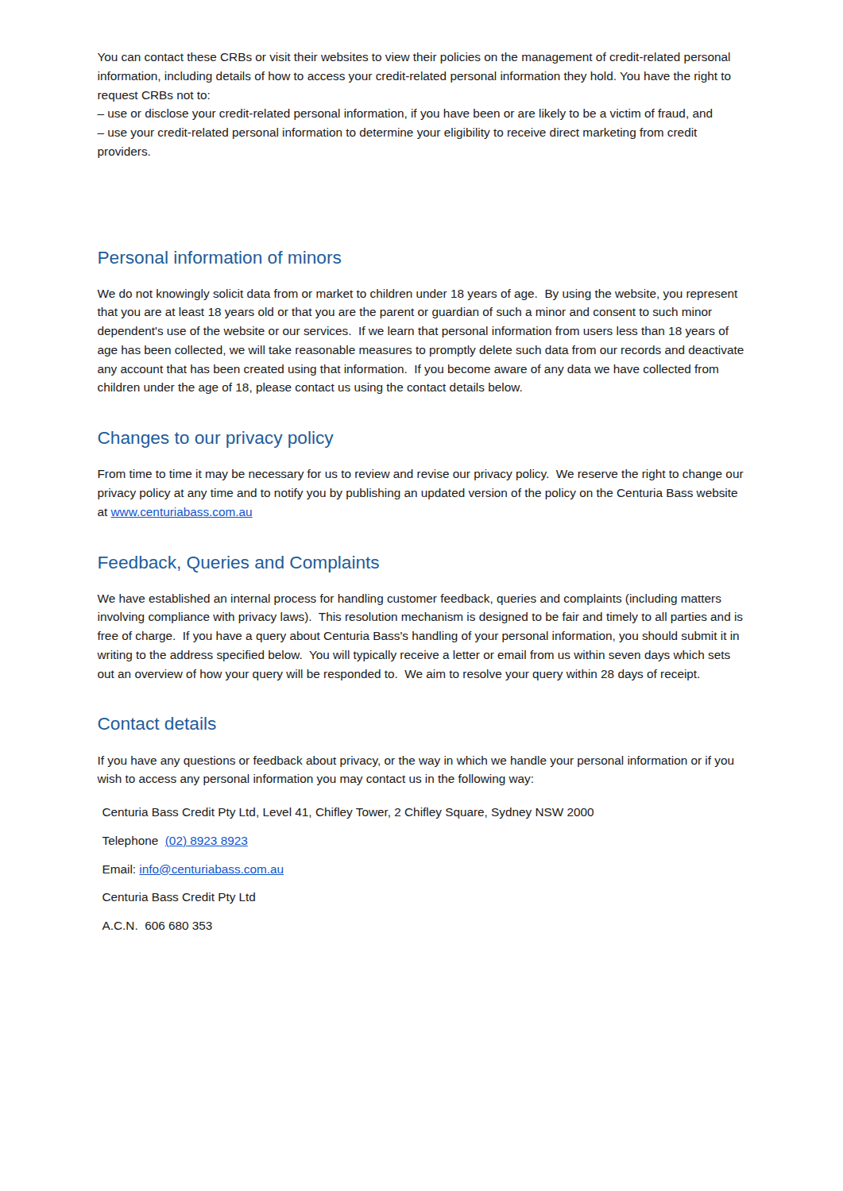You can contact these CRBs or visit their websites to view their policies on the management of credit-related personal information, including details of how to access your credit-related personal information they hold. You have the right to request CRBs not to:
– use or disclose your credit-related personal information, if you have been or are likely to be a victim of fraud, and
– use your credit-related personal information to determine your eligibility to receive direct marketing from credit providers.
Personal information of minors
We do not knowingly solicit data from or market to children under 18 years of age. By using the website, you represent that you are at least 18 years old or that you are the parent or guardian of such a minor and consent to such minor dependent's use of the website or our services. If we learn that personal information from users less than 18 years of age has been collected, we will take reasonable measures to promptly delete such data from our records and deactivate any account that has been created using that information. If you become aware of any data we have collected from children under the age of 18, please contact us using the contact details below.
Changes to our privacy policy
From time to time it may be necessary for us to review and revise our privacy policy. We reserve the right to change our privacy policy at any time and to notify you by publishing an updated version of the policy on the Centuria Bass website at www.centuriabass.com.au
Feedback, Queries and Complaints
We have established an internal process for handling customer feedback, queries and complaints (including matters involving compliance with privacy laws). This resolution mechanism is designed to be fair and timely to all parties and is free of charge. If you have a query about Centuria Bass's handling of your personal information, you should submit it in writing to the address specified below. You will typically receive a letter or email from us within seven days which sets out an overview of how your query will be responded to. We aim to resolve your query within 28 days of receipt.
Contact details
If you have any questions or feedback about privacy, or the way in which we handle your personal information or if you wish to access any personal information you may contact us in the following way:
Centuria Bass Credit Pty Ltd, Level 41, Chifley Tower, 2 Chifley Square, Sydney NSW 2000
Telephone (02) 8923 8923
Email: info@centuriabass.com.au
Centuria Bass Credit Pty Ltd
A.C.N. 606 680 353